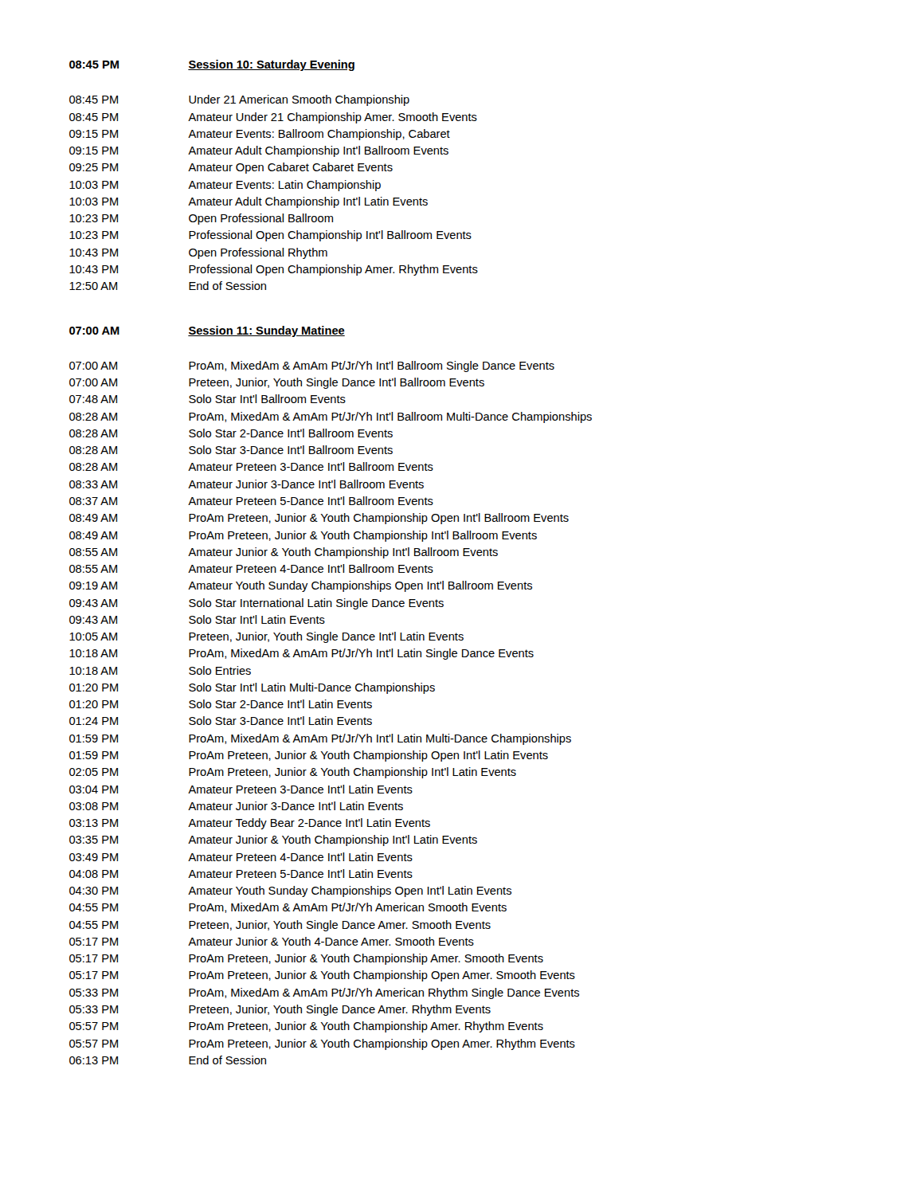08:45 PMSession 10: Saturday Evening
| 08:45 PM | Under 21 American Smooth Championship |
| 08:45 PM | Amateur Under 21 Championship Amer. Smooth Events |
| 09:15 PM | Amateur Events: Ballroom Championship, Cabaret |
| 09:15 PM | Amateur Adult Championship Int'l Ballroom Events |
| 09:25 PM | Amateur Open Cabaret Cabaret Events |
| 10:03 PM | Amateur Events: Latin Championship |
| 10:03 PM | Amateur Adult Championship Int'l Latin Events |
| 10:23 PM | Open Professional Ballroom |
| 10:23 PM | Professional Open Championship Int'l Ballroom Events |
| 10:43 PM | Open Professional Rhythm |
| 10:43 PM | Professional Open Championship Amer. Rhythm Events |
| 12:50 AM | End of Session |
07:00 AMSession 11: Sunday Matinee
| 07:00 AM | ProAm, MixedAm & AmAm Pt/Jr/Yh Int'l Ballroom Single Dance Events |
| 07:00 AM | Preteen, Junior, Youth Single Dance Int'l Ballroom Events |
| 07:48 AM | Solo Star Int'l Ballroom Events |
| 08:28 AM | ProAm, MixedAm & AmAm Pt/Jr/Yh Int'l Ballroom Multi-Dance Championships |
| 08:28 AM | Solo Star 2-Dance Int'l Ballroom Events |
| 08:28 AM | Solo Star 3-Dance Int'l Ballroom Events |
| 08:28 AM | Amateur Preteen 3-Dance Int'l Ballroom Events |
| 08:33 AM | Amateur Junior 3-Dance Int'l Ballroom Events |
| 08:37 AM | Amateur Preteen 5-Dance Int'l Ballroom Events |
| 08:49 AM | ProAm Preteen, Junior & Youth Championship Open Int'l Ballroom Events |
| 08:49 AM | ProAm Preteen, Junior & Youth Championship Int'l Ballroom Events |
| 08:55 AM | Amateur Junior & Youth Championship Int'l Ballroom Events |
| 08:55 AM | Amateur Preteen 4-Dance Int'l Ballroom Events |
| 09:19 AM | Amateur Youth Sunday Championships Open Int'l Ballroom Events |
| 09:43 AM | Solo Star International Latin Single Dance Events |
| 09:43 AM | Solo Star Int'l Latin Events |
| 10:05 AM | Preteen, Junior, Youth Single Dance Int'l Latin Events |
| 10:18 AM | ProAm, MixedAm & AmAm Pt/Jr/Yh Int'l Latin Single Dance Events |
| 10:18 AM | Solo Entries |
| 01:20 PM | Solo Star Int'l Latin Multi-Dance Championships |
| 01:20 PM | Solo Star 2-Dance Int'l Latin Events |
| 01:24 PM | Solo Star 3-Dance Int'l Latin Events |
| 01:59 PM | ProAm, MixedAm & AmAm Pt/Jr/Yh Int'l Latin Multi-Dance Championships |
| 01:59 PM | ProAm Preteen, Junior & Youth Championship Open Int'l Latin Events |
| 02:05 PM | ProAm Preteen, Junior & Youth Championship Int'l Latin Events |
| 03:04 PM | Amateur Preteen 3-Dance Int'l Latin Events |
| 03:08 PM | Amateur Junior 3-Dance Int'l Latin Events |
| 03:13 PM | Amateur Teddy Bear 2-Dance Int'l Latin Events |
| 03:35 PM | Amateur Junior & Youth Championship Int'l Latin Events |
| 03:49 PM | Amateur Preteen 4-Dance Int'l Latin Events |
| 04:08 PM | Amateur Preteen 5-Dance Int'l Latin Events |
| 04:30 PM | Amateur Youth Sunday Championships Open Int'l Latin Events |
| 04:55 PM | ProAm, MixedAm & AmAm Pt/Jr/Yh American Smooth Events |
| 04:55 PM | Preteen, Junior, Youth Single Dance Amer. Smooth Events |
| 05:17 PM | Amateur Junior & Youth 4-Dance Amer. Smooth Events |
| 05:17 PM | ProAm Preteen, Junior & Youth Championship Amer. Smooth Events |
| 05:17 PM | ProAm Preteen, Junior & Youth Championship Open Amer. Smooth Events |
| 05:33 PM | ProAm, MixedAm & AmAm Pt/Jr/Yh American Rhythm Single Dance Events |
| 05:33 PM | Preteen, Junior, Youth Single Dance Amer. Rhythm Events |
| 05:57 PM | ProAm Preteen, Junior & Youth Championship Amer. Rhythm Events |
| 05:57 PM | ProAm Preteen, Junior & Youth Championship Open Amer. Rhythm Events |
| 06:13 PM | End of Session |